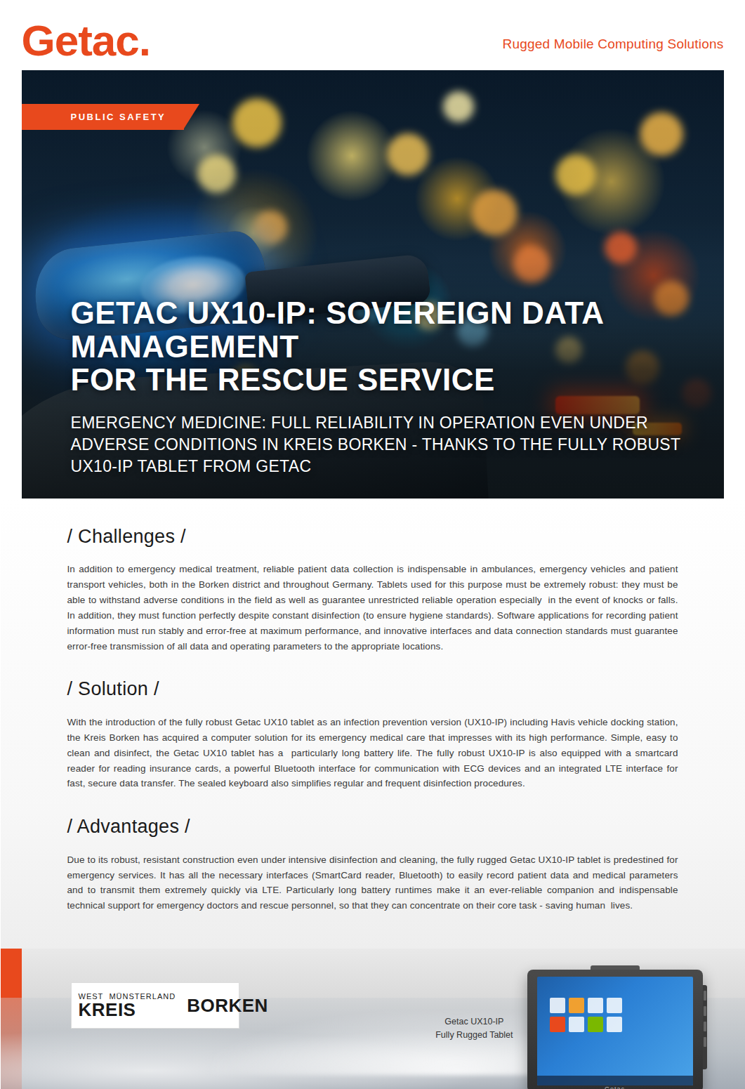Getac.
Rugged Mobile Computing Solutions
PUBLIC SAFETY
Getac UX10-IP: Sovereign Data Management
for the Rescue Service
Emergency medicine: full reliability in operation even under adverse conditions in Kreis Borken - thanks to the fully robust UX10-IP tablet from Getac
/ Challenges /
In addition to emergency medical treatment, reliable patient data collection is indispensable in ambulances, emergency vehicles and patient transport vehicles, both in the Borken district and throughout Germany. Tablets used for this purpose must be extremely robust: they must be able to withstand adverse conditions in the field as well as guarantee unrestricted reliable operation especially in the event of knocks or falls. In addition, they must function perfectly despite constant disinfection (to ensure hygiene standards). Software applications for recording patient information must run stably and error-free at maximum performance, and innovative interfaces and data connection standards must guarantee error-free transmission of all data and operating parameters to the appropriate locations.
/ Solution /
With the introduction of the fully robust Getac UX10 tablet as an infection prevention version (UX10-IP) including Havis vehicle docking station, the Kreis Borken has acquired a computer solution for its emergency medical care that impresses with its high performance. Simple, easy to clean and disinfect, the Getac UX10 tablet has a particularly long battery life. The fully robust UX10-IP is also equipped with a smartcard reader for reading insurance cards, a powerful Bluetooth interface for communication with ECG devices and an integrated LTE interface for fast, secure data transfer. The sealed keyboard also simplifies regular and frequent disinfection procedures.
/ Advantages /
Due to its robust, resistant construction even under intensive disinfection and cleaning, the fully rugged Getac UX10-IP tablet is predestined for emergency services. It has all the necessary interfaces (SmartCard reader, Bluetooth) to easily record patient data and medical parameters and to transmit them extremely quickly via LTE. Particularly long battery runtimes make it an ever-reliable companion and indispensable technical support for emergency doctors and rescue personnel, so that they can concentrate on their core task - saving human lives.
WEST MÜNSTERLAND
KREIS
BORKEN
Getac UX10-IP
Fully Rugged Tablet
Getac